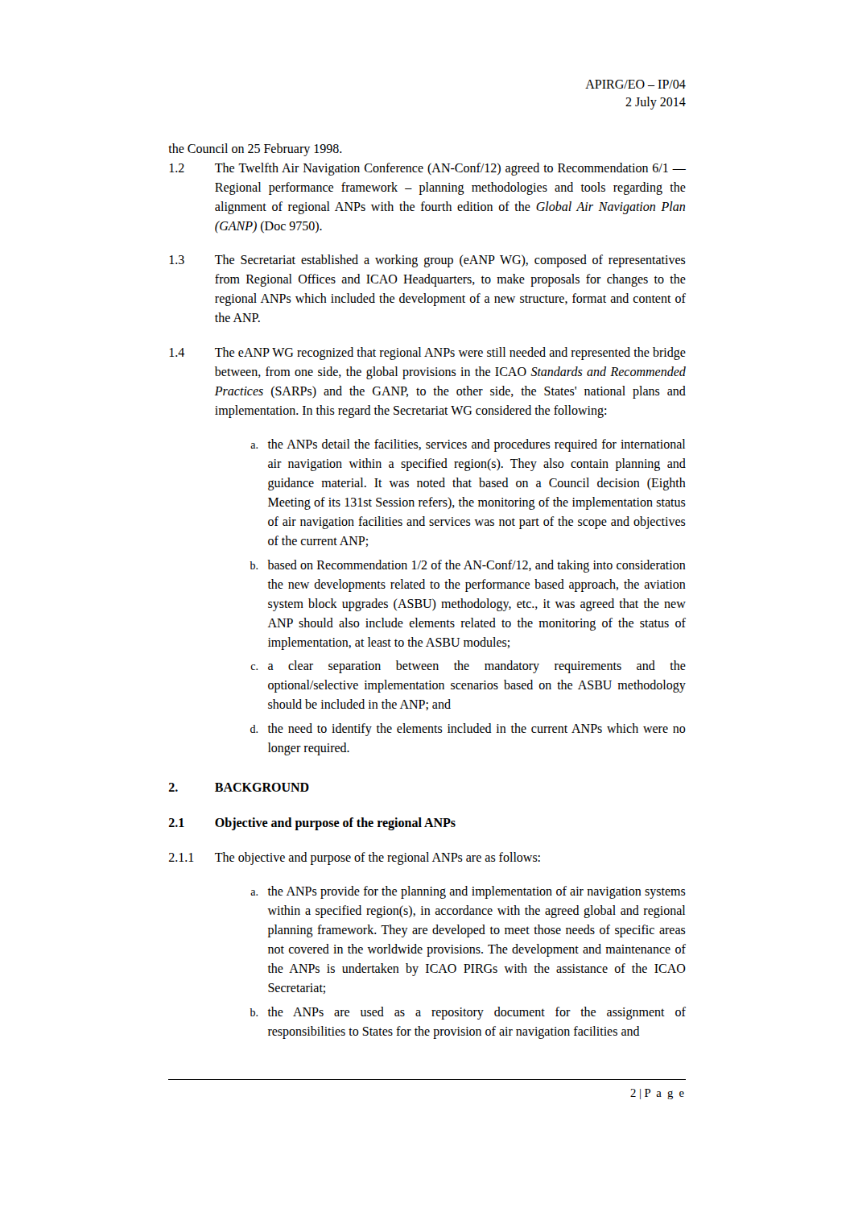APIRG/EO – IP/04
2 July 2014
the Council on 25 February 1998.
1.2
The Twelfth Air Navigation Conference (AN-Conf/12) agreed to Recommendation 6/1 — Regional performance framework – planning methodologies and tools regarding the alignment of regional ANPs with the fourth edition of the Global Air Navigation Plan (GANP) (Doc 9750).
1.3
The Secretariat established a working group (eANP WG), composed of representatives from Regional Offices and ICAO Headquarters, to make proposals for changes to the regional ANPs which included the development of a new structure, format and content of the ANP.
1.4
The eANP WG recognized that regional ANPs were still needed and represented the bridge between, from one side, the global provisions in the ICAO Standards and Recommended Practices (SARPs) and the GANP, to the other side, the States' national plans and implementation. In this regard the Secretariat WG considered the following:
the ANPs detail the facilities, services and procedures required for international air navigation within a specified region(s). They also contain planning and guidance material. It was noted that based on a Council decision (Eighth Meeting of its 131st Session refers), the monitoring of the implementation status of air navigation facilities and services was not part of the scope and objectives of the current ANP;
based on Recommendation 1/2 of the AN-Conf/12, and taking into consideration the new developments related to the performance based approach, the aviation system block upgrades (ASBU) methodology, etc., it was agreed that the new ANP should also include elements related to the monitoring of the status of implementation, at least to the ASBU modules;
a clear separation between the mandatory requirements and the optional/selective implementation scenarios based on the ASBU methodology should be included in the ANP; and
the need to identify the elements included in the current ANPs which were no longer required.
2. BACKGROUND
2.1 Objective and purpose of the regional ANPs
2.1.1
The objective and purpose of the regional ANPs are as follows:
the ANPs provide for the planning and implementation of air navigation systems within a specified region(s), in accordance with the agreed global and regional planning framework. They are developed to meet those needs of specific areas not covered in the worldwide provisions. The development and maintenance of the ANPs is undertaken by ICAO PIRGs with the assistance of the ICAO Secretariat;
the ANPs are used as a repository document for the assignment of responsibilities to States for the provision of air navigation facilities and
2 | P a g e